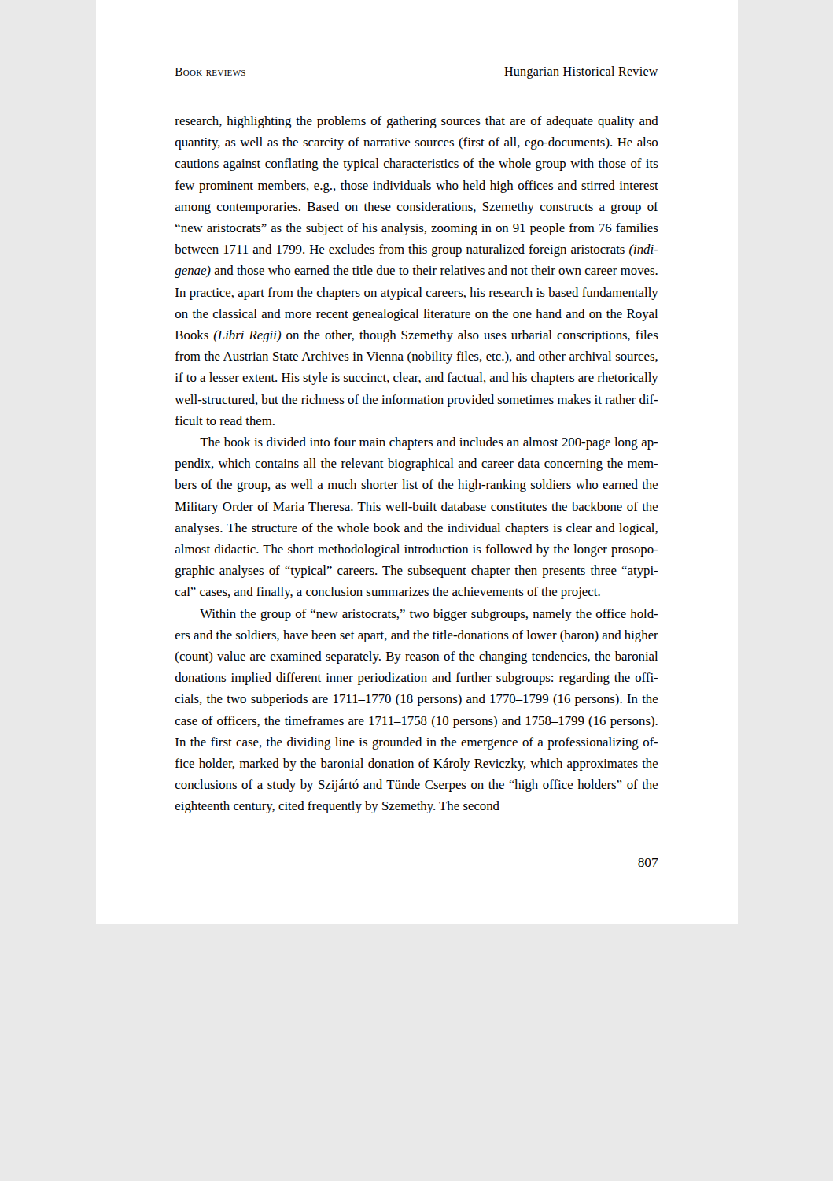Book Reviews Hungarian Historical Review
research, highlighting the problems of gathering sources that are of adequate quality and quantity, as well as the scarcity of narrative sources (first of all, ego-documents). He also cautions against conflating the typical characteristics of the whole group with those of its few prominent members, e.g., those individuals who held high offices and stirred interest among contemporaries. Based on these considerations, Szemethy constructs a group of “new aristocrats” as the subject of his analysis, zooming in on 91 people from 76 families between 1711 and 1799. He excludes from this group naturalized foreign aristocrats (indigenae) and those who earned the title due to their relatives and not their own career moves. In practice, apart from the chapters on atypical careers, his research is based fundamentally on the classical and more recent genealogical literature on the one hand and on the Royal Books (Libri Regii) on the other, though Szemethy also uses urbarial conscriptions, files from the Austrian State Archives in Vienna (nobility files, etc.), and other archival sources, if to a lesser extent. His style is succinct, clear, and factual, and his chapters are rhetorically well-structured, but the richness of the information provided sometimes makes it rather difficult to read them.
The book is divided into four main chapters and includes an almost 200-page long appendix, which contains all the relevant biographical and career data concerning the members of the group, as well a much shorter list of the high-ranking soldiers who earned the Military Order of Maria Theresa. This well-built database constitutes the backbone of the analyses. The structure of the whole book and the individual chapters is clear and logical, almost didactic. The short methodological introduction is followed by the longer prosopographic analyses of “typical” careers. The subsequent chapter then presents three “atypical” cases, and finally, a conclusion summarizes the achievements of the project.
Within the group of “new aristocrats,” two bigger subgroups, namely the office holders and the soldiers, have been set apart, and the title-donations of lower (baron) and higher (count) value are examined separately. By reason of the changing tendencies, the baronial donations implied different inner periodization and further subgroups: regarding the officials, the two subperiods are 1711–1770 (18 persons) and 1770–1799 (16 persons). In the case of officers, the timeframes are 1711–1758 (10 persons) and 1758–1799 (16 persons). In the first case, the dividing line is grounded in the emergence of a professionalizing office holder, marked by the baronial donation of Károly Reviczky, which approximates the conclusions of a study by Szijártó and Tünde Cserpes on the “high office holders” of the eighteenth century, cited frequently by Szemethy. The second
807